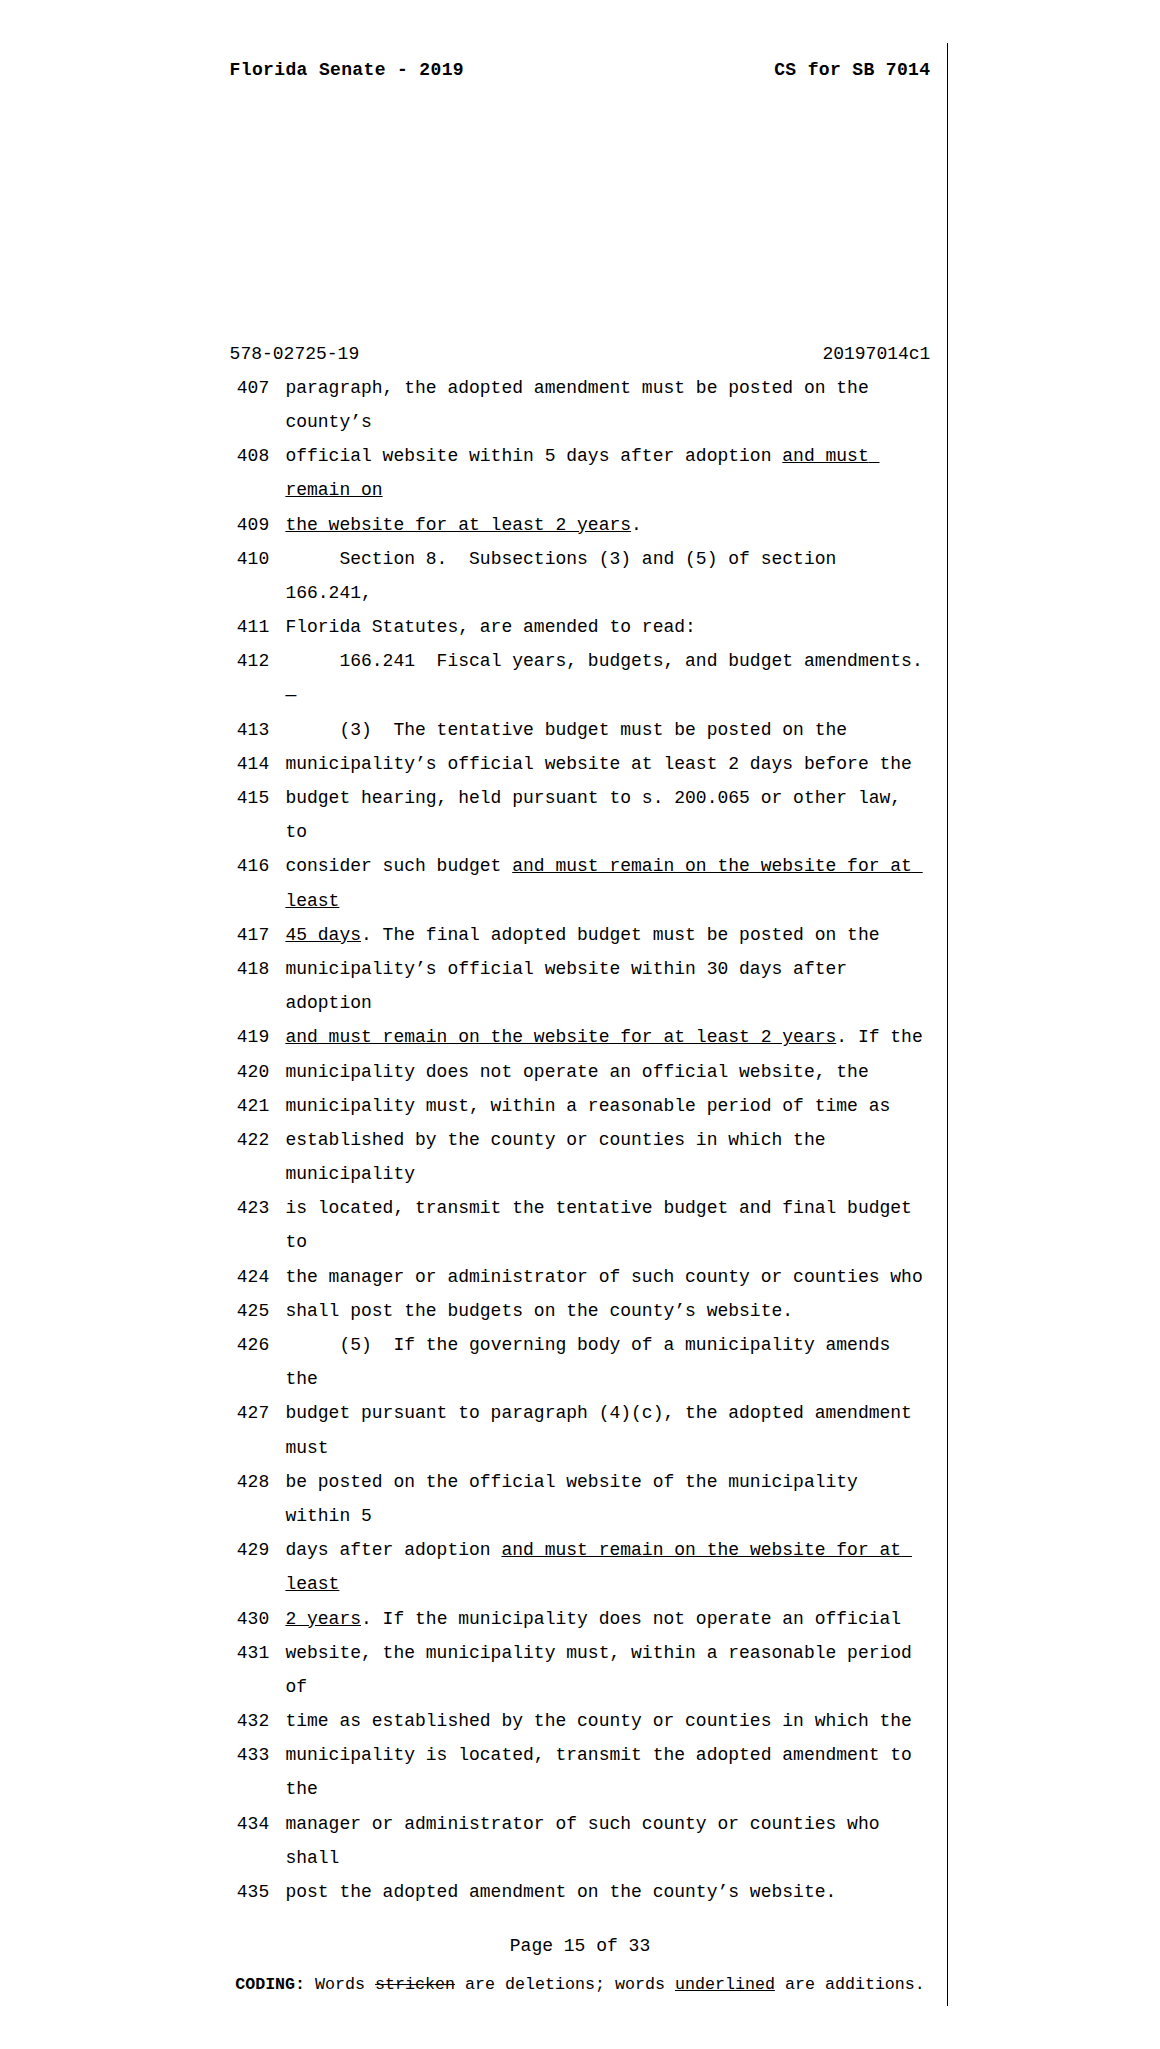Florida Senate - 2019
CS for SB 7014
578-02725-19 20197014c1
407 paragraph, the adopted amendment must be posted on the county’s
408 official website within 5 days after adoption and must remain on
409 the website for at least 2 years.
410 Section 8. Subsections (3) and (5) of section 166.241,
411 Florida Statutes, are amended to read:
412 166.241 Fiscal years, budgets, and budget amendments.—
413 (3) The tentative budget must be posted on the
414 municipality’s official website at least 2 days before the
415 budget hearing, held pursuant to s. 200.065 or other law, to
416 consider such budget and must remain on the website for at least
41745 days. The final adopted budget must be posted on the
418 municipality’s official website within 30 days after adoption
419 and must remain on the website for at least 2 years. If the
420 municipality does not operate an official website, the
421 municipality must, within a reasonable period of time as
422 established by the county or counties in which the municipality
423 is located, transmit the tentative budget and final budget to
424 the manager or administrator of such county or counties who
425 shall post the budgets on the county’s website.
426 (5) If the governing body of a municipality amends the
427 budget pursuant to paragraph (4)(c), the adopted amendment must
428 be posted on the official website of the municipality within 5
429 days after adoption and must remain on the website for at least
4302 years. If the municipality does not operate an official
431 website, the municipality must, within a reasonable period of
432 time as established by the county or counties in which the
433 municipality is located, transmit the adopted amendment to the
434 manager or administrator of such county or counties who shall
435 post the adopted amendment on the county’s website.
Page 15 of 33
CODING: Words stricken are deletions; words underlined are additions.